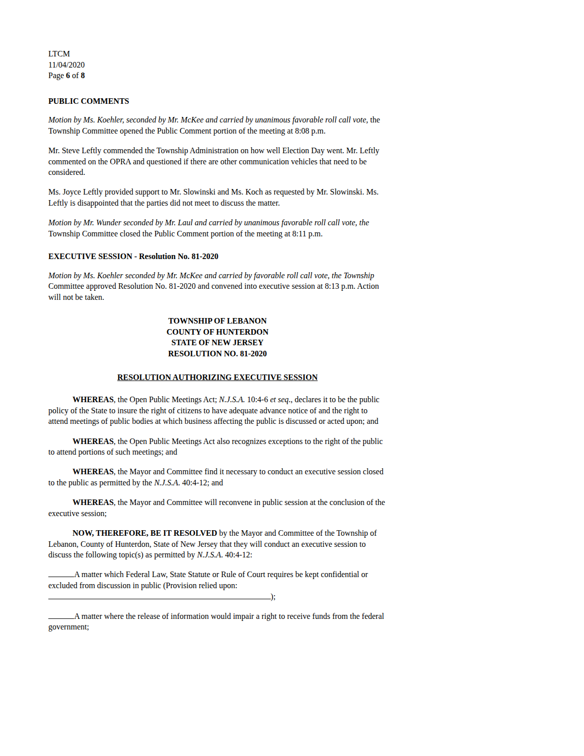LTCM
11/04/2020
Page 6 of 8
PUBLIC COMMENTS
Motion by Ms. Koehler, seconded by Mr. McKee and carried by unanimous favorable roll call vote, the Township Committee opened the Public Comment portion of the meeting at 8:08 p.m.
Mr. Steve Leftly commended the Township Administration on how well Election Day went. Mr. Leftly commented on the OPRA and questioned if there are other communication vehicles that need to be considered.
Ms. Joyce Leftly provided support to Mr. Slowinski and Ms. Koch as requested by Mr. Slowinski. Ms. Leftly is disappointed that the parties did not meet to discuss the matter.
Motion by Mr. Wunder seconded by Mr. Laul and carried by unanimous favorable roll call vote, the Township Committee closed the Public Comment portion of the meeting at 8:11 p.m.
EXECUTIVE SESSION - Resolution No. 81-2020
Motion by Ms. Koehler seconded by Mr. McKee and carried by favorable roll call vote, the Township Committee approved Resolution No. 81-2020 and convened into executive session at 8:13 p.m. Action will not be taken.
TOWNSHIP OF LEBANON
COUNTY OF HUNTERDON
STATE OF NEW JERSEY
RESOLUTION NO. 81-2020
RESOLUTION AUTHORIZING EXECUTIVE SESSION
WHEREAS, the Open Public Meetings Act; N.J.S.A. 10:4-6 et seq., declares it to be the public policy of the State to insure the right of citizens to have adequate advance notice of and the right to attend meetings of public bodies at which business affecting the public is discussed or acted upon; and
WHEREAS, the Open Public Meetings Act also recognizes exceptions to the right of the public to attend portions of such meetings; and
WHEREAS, the Mayor and Committee find it necessary to conduct an executive session closed to the public as permitted by the N.J.S.A. 40:4-12; and
WHEREAS, the Mayor and Committee will reconvene in public session at the conclusion of the executive session;
NOW, THEREFORE, BE IT RESOLVED by the Mayor and Committee of the Township of Lebanon, County of Hunterdon, State of New Jersey that they will conduct an executive session to discuss the following topic(s) as permitted by N.J.S.A. 40:4-12:
A matter which Federal Law, State Statute or Rule of Court requires be kept confidential or excluded from discussion in public (Provision relied upon:
);
A matter where the release of information would impair a right to receive funds from the federal government;